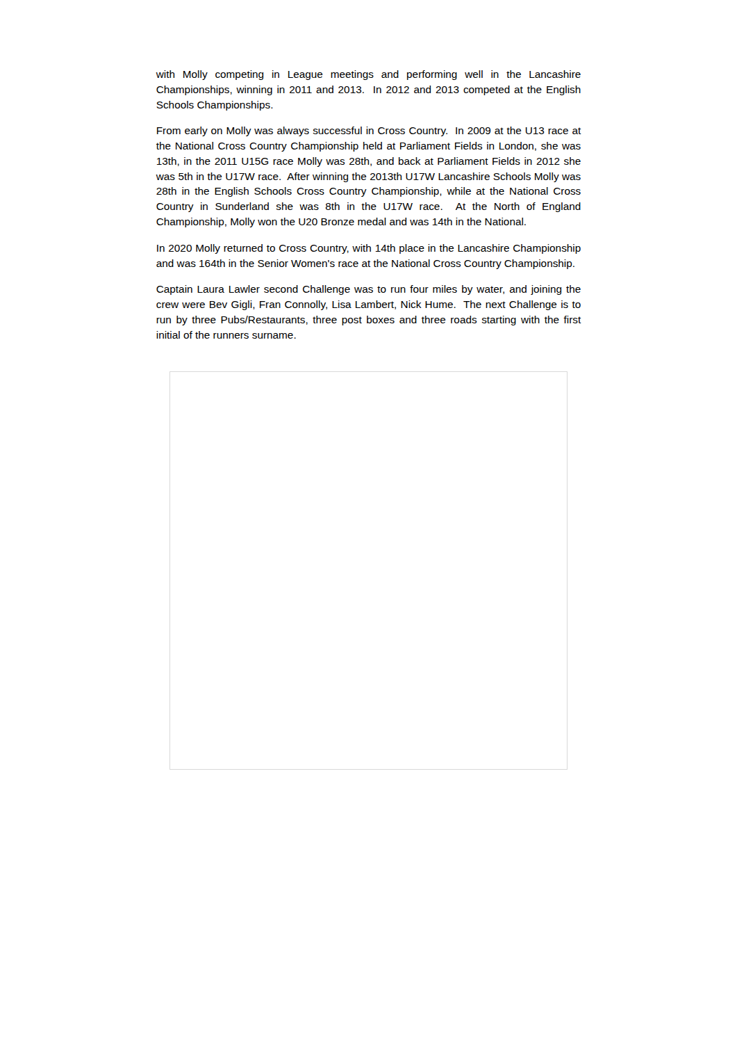with Molly competing in League meetings and performing well in the Lancashire Championships, winning in 2011 and 2013. In 2012 and 2013 competed at the English Schools Championships.
From early on Molly was always successful in Cross Country. In 2009 at the U13 race at the National Cross Country Championship held at Parliament Fields in London, she was 13th, in the 2011 U15G race Molly was 28th, and back at Parliament Fields in 2012 she was 5th in the U17W race. After winning the 2013th U17W Lancashire Schools Molly was 28th in the English Schools Cross Country Championship, while at the National Cross Country in Sunderland she was 8th in the U17W race. At the North of England Championship, Molly won the U20 Bronze medal and was 14th in the National.
In 2020 Molly returned to Cross Country, with 14th place in the Lancashire Championship and was 164th in the Senior Women's race at the National Cross Country Championship.
Captain Laura Lawler second Challenge was to run four miles by water, and joining the crew were Bev Gigli, Fran Connolly, Lisa Lambert, Nick Hume. The next Challenge is to run by three Pubs/Restaurants, three post boxes and three roads starting with the first initial of the runners surname.